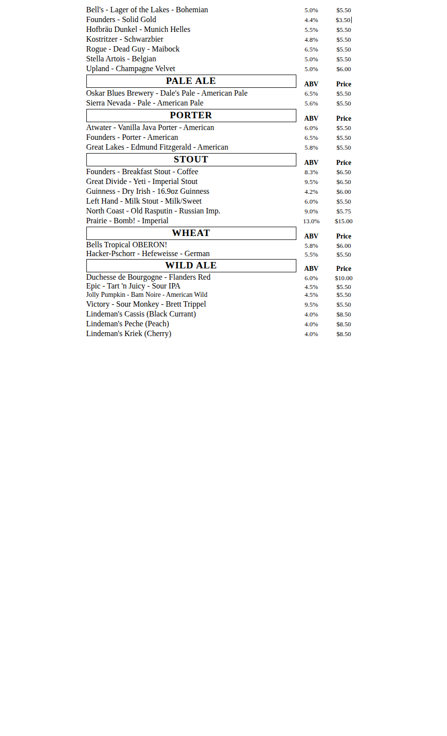| Bell's - Lager of the Lakes - Bohemian | 5.0% | $5.50 |
| Founders - Solid Gold | 4.4% | $3.50 |
| Hofbräu Dunkel - Munich Helles | 5.5% | $5.50 |
| Kostritzer - Schwarzbier | 4.8% | $5.50 |
| Rogue - Dead Guy - Maibock | 6.5% | $5.50 |
| Stella Artois - Belgian | 5.0% | $5.50 |
| Upland - Champagne Velvet | 5.0% | $6.00 |
| PALE ALE | ABV | Price |
| Oskar Blues Brewery - Dale's Pale - American Pale | 6.5% | $5.50 |
| Sierra Nevada - Pale - American Pale | 5.6% | $5.50 |
| PORTER | ABV | Price |
| Atwater - Vanilla Java Porter - American | 6.0% | $5.50 |
| Founders - Porter - American | 6.5% | $5.50 |
| Great Lakes - Edmund Fitzgerald - American | 5.8% | $5.50 |
| STOUT | ABV | Price |
| Founders - Breakfast Stout - Coffee | 8.3% | $6.50 |
| Great Divide - Yeti - Imperial Stout | 9.5% | $6.50 |
| Guinness - Dry Irish - 16.9oz Guinness | 4.2% | $6.00 |
| Left Hand - Milk Stout - Milk/Sweet | 6.0% | $5.50 |
| North Coast - Old Rasputin - Russian Imp. | 9.0% | $5.75 |
| Prairie - Bomb! - Imperial | 13.0% | $15.00 |
| WHEAT | ABV | Price |
| Bells Tropical OBERON! | 5.8% | $6.00 |
| Hacker-Pschorr - Hefeweisse - German | 5.5% | $5.50 |
| WILD ALE | ABV | Price |
| Duchesse de Bourgogne - Flanders Red | 6.0% | $10.00 |
| Epic - Tart 'n Juicy - Sour IPA | 4.5% | $5.50 |
| Jolly Pumpkin - Bam Noire - American Wild | 4.5% | $5.50 |
| Victory - Sour Monkey - Brett Trippel | 9.5% | $5.50 |
| Lindeman's Cassis (Black Currant) | 4.0% | $8.50 |
| Lindeman's Peche (Peach) | 4.0% | $8.50 |
| Lindeman's Kriek (Cherry) | 4.0% | $8.50 |